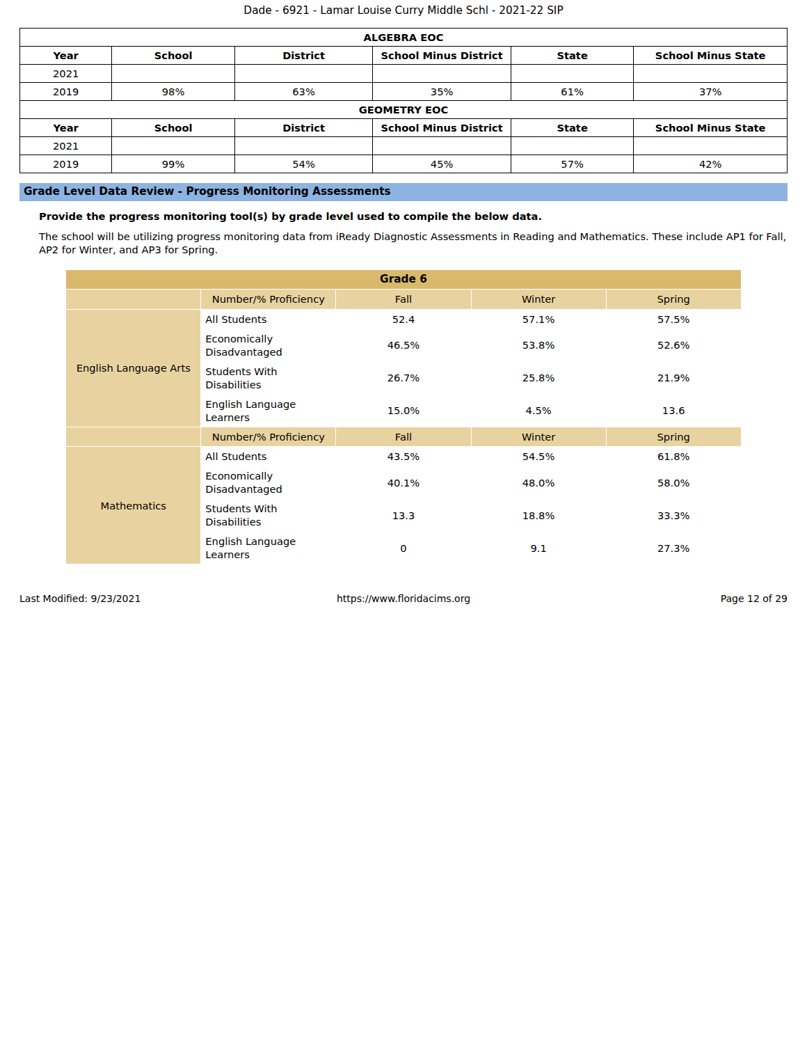Dade - 6921 - Lamar Louise Curry Middle Schl - 2021-22 SIP
| ALGEBRA EOC |
| --- |
| Year | School | District | School Minus District | State | School Minus State |
| 2021 | | | | | |
| 2019 | 98% | 63% | 35% | 61% | 37% |
| GEOMETRY EOC |
| Year | School | District | School Minus District | State | School Minus State |
| 2021 | | | | | |
| 2019 | 99% | 54% | 45% | 57% | 42% |
Grade Level Data Review - Progress Monitoring Assessments
Provide the progress monitoring tool(s) by grade level used to compile the below data.
The school will be utilizing progress monitoring data from iReady Diagnostic Assessments in Reading and Mathematics. These include AP1 for Fall, AP2 for Winter, and AP3 for Spring.
| Grade 6 |
| | Number/% Proficiency | Fall | Winter | Spring |
| English Language Arts | All Students | 52.4 | 57.1% | 57.5% |
| Economically Disadvantaged | 46.5% | 53.8% | 52.6% |
| Students With Disabilities | 26.7% | 25.8% | 21.9% |
| English Language Learners | 15.0% | 4.5% | 13.6 |
| | Number/% Proficiency | Fall | Winter | Spring |
| Mathematics | All Students | 43.5% | 54.5% | 61.8% |
| Economically Disadvantaged | 40.1% | 48.0% | 58.0% |
| Students With Disabilities | 13.3 | 18.8% | 33.3% |
| English Language Learners | 0 | 9.1 | 27.3% |
Last Modified: 9/23/2021
https://www.floridacims.org
Page 12 of 29